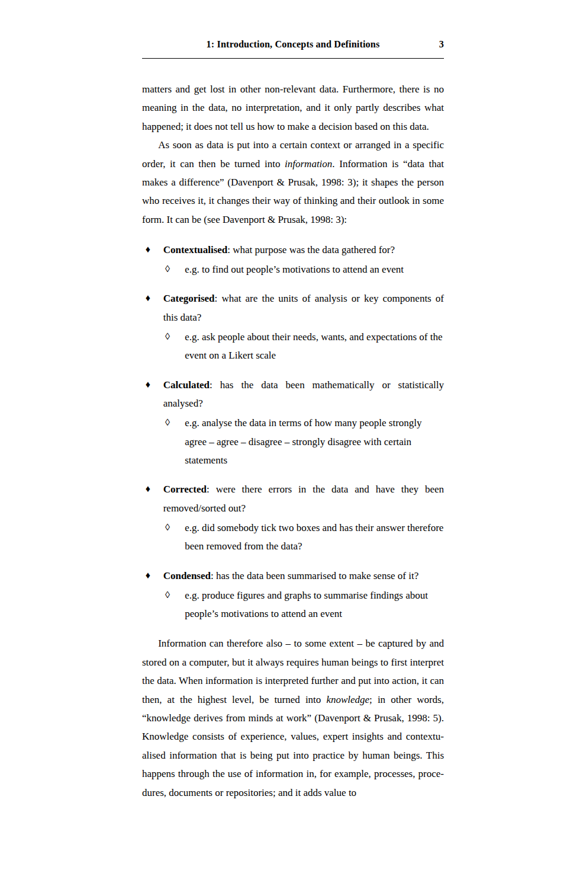1: Introduction, Concepts and Definitions 3
matters and get lost in other non-relevant data. Furthermore, there is no meaning in the data, no interpretation, and it only partly describes what happened; it does not tell us how to make a decision based on this data.
As soon as data is put into a certain context or arranged in a specific order, it can then be turned into information. Information is “data that makes a difference” (Davenport & Prusak, 1998: 3); it shapes the person who receives it, it changes their way of thinking and their outlook in some form. It can be (see Davenport & Prusak, 1998: 3):
Contextualised: what purpose was the data gathered for?
e.g. to find out people’s motivations to attend an event
Categorised: what are the units of analysis or key components of this data?
e.g. ask people about their needs, wants, and expectations of the event on a Likert scale
Calculated: has the data been mathematically or statistically analysed?
e.g. analyse the data in terms of how many people strongly agree – agree – disagree – strongly disagree with certain statements
Corrected: were there errors in the data and have they been removed/sorted out?
e.g. did somebody tick two boxes and has their answer therefore been removed from the data?
Condensed: has the data been summarised to make sense of it?
e.g. produce figures and graphs to summarise findings about people’s motivations to attend an event
Information can therefore also – to some extent – be captured by and stored on a computer, but it always requires human beings to first interpret the data. When information is interpreted further and put into action, it can then, at the highest level, be turned into knowledge; in other words, “knowledge derives from minds at work” (Davenport & Prusak, 1998: 5). Knowledge consists of experience, values, expert insights and contextualised information that is being put into practice by human beings. This happens through the use of information in, for example, processes, procedures, documents or repositories; and it adds value to